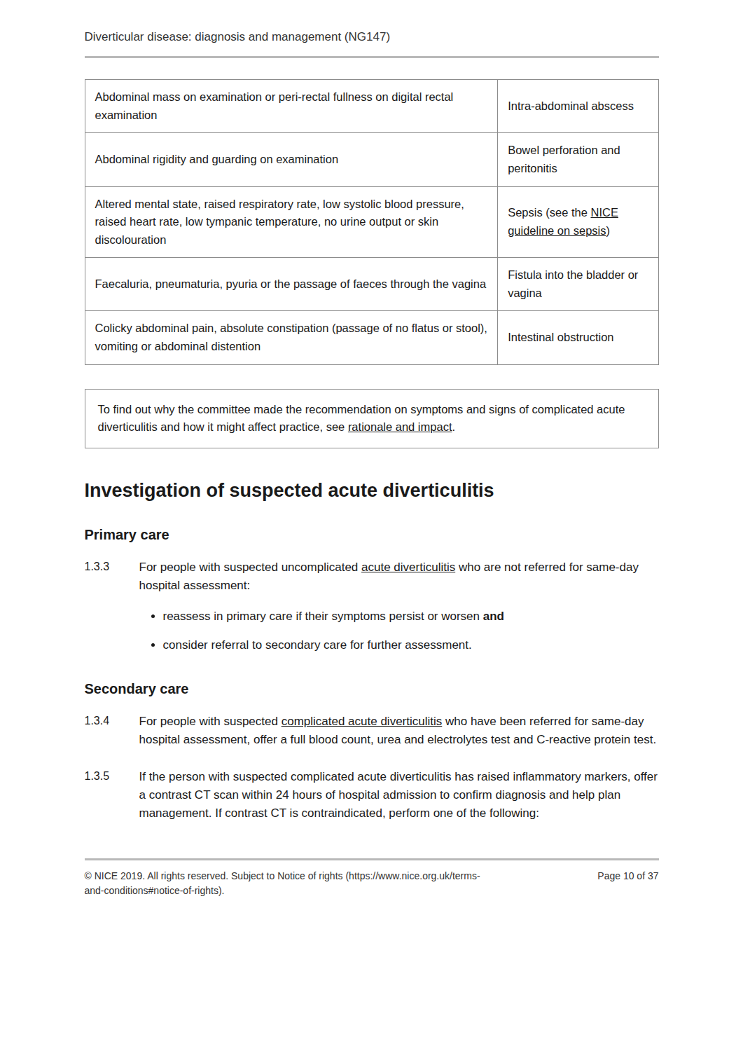Diverticular disease: diagnosis and management (NG147)
| Abdominal mass on examination or peri-rectal fullness on digital rectal examination | Intra-abdominal abscess |
| Abdominal rigidity and guarding on examination | Bowel perforation and peritonitis |
| Altered mental state, raised respiratory rate, low systolic blood pressure, raised heart rate, low tympanic temperature, no urine output or skin discolouration | Sepsis (see the NICE guideline on sepsis ) |
| Faecaluria, pneumaturia, pyuria or the passage of faeces through the vagina | Fistula into the bladder or vagina |
| Colicky abdominal pain, absolute constipation (passage of no flatus or stool), vomiting or abdominal distention | Intestinal obstruction |
To find out why the committee made the recommendation on symptoms and signs of complicated acute diverticulitis and how it might affect practice, see rationale and impact.
Investigation of suspected acute diverticulitis
Primary care
1.3.3
For people with suspected uncomplicated acute diverticulitis who are not referred for same-day hospital assessment:
reassess in primary care if their symptoms persist or worsen and
consider referral to secondary care for further assessment.
Secondary care
1.3.4
For people with suspected complicated acute diverticulitis who have been referred for same-day hospital assessment, offer a full blood count, urea and electrolytes test and C-reactive protein test.
1.3.5
If the person with suspected complicated acute diverticulitis has raised inflammatory markers, offer a contrast CT scan within 24 hours of hospital admission to confirm diagnosis and help plan management. If contrast CT is contraindicated, perform one of the following:
© NICE 2019. All rights reserved. Subject to Notice of rights (https://www.nice.org.uk/terms-and-conditions#notice-of-rights).
Page 10 of 37